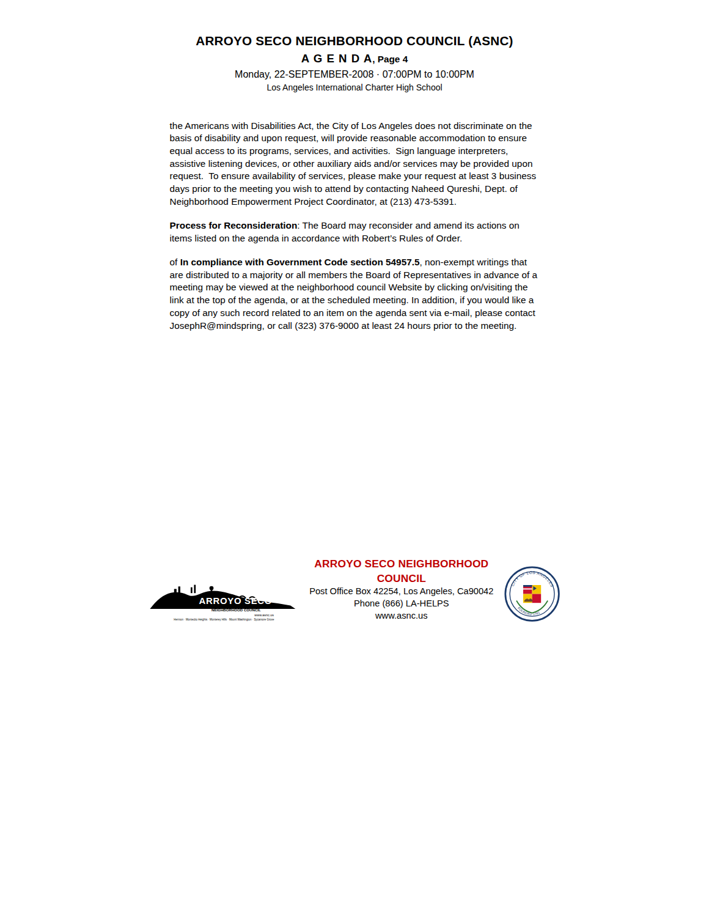ARROYO SECO NEIGHBORHOOD COUNCIL (ASNC)
A G E N D A, Page 4
Monday, 22-SEPTEMBER-2008 · 07:00PM to 10:00PM
Los Angeles International Charter High School
the Americans with Disabilities Act, the City of Los Angeles does not discriminate on the basis of disability and upon request, will provide reasonable accommodation to ensure equal access to its programs, services, and activities. Sign language interpreters, assistive listening devices, or other auxiliary aids and/or services may be provided upon request. To ensure availability of services, please make your request at least 3 business days prior to the meeting you wish to attend by contacting Naheed Qureshi, Dept. of Neighborhood Empowerment Project Coordinator, at (213) 473-5391.
Process for Reconsideration: The Board may reconsider and amend its actions on items listed on the agenda in accordance with Robert’s Rules of Order.
of In compliance with Government Code section 54957.5, non-exempt writings that are distributed to a majority or all members the Board of Representatives in advance of a meeting may be viewed at the neighborhood council Website by clicking on/visiting the link at the top of the agenda, or at the scheduled meeting. In addition, if you would like a copy of any such record related to an item on the agenda sent via e-mail, please contact JosephR@mindspring, or call (323) 376-9000 at least 24 hours prior to the meeting.
ARROYO SECO NEIGHBORHOOD COUNCIL www.asnc.us Hermon · Montecito Heights · Monterey Hills · Mount Washington · Sycamore Grove
ARROYO SECO NEIGHBORHOOD COUNCIL
Post Office Box 42254, Los Angeles, Ca90042
Phone (866) LA-HELPS
www.asnc.us
CITY OF LOS ANGELES FOUNDED 1781